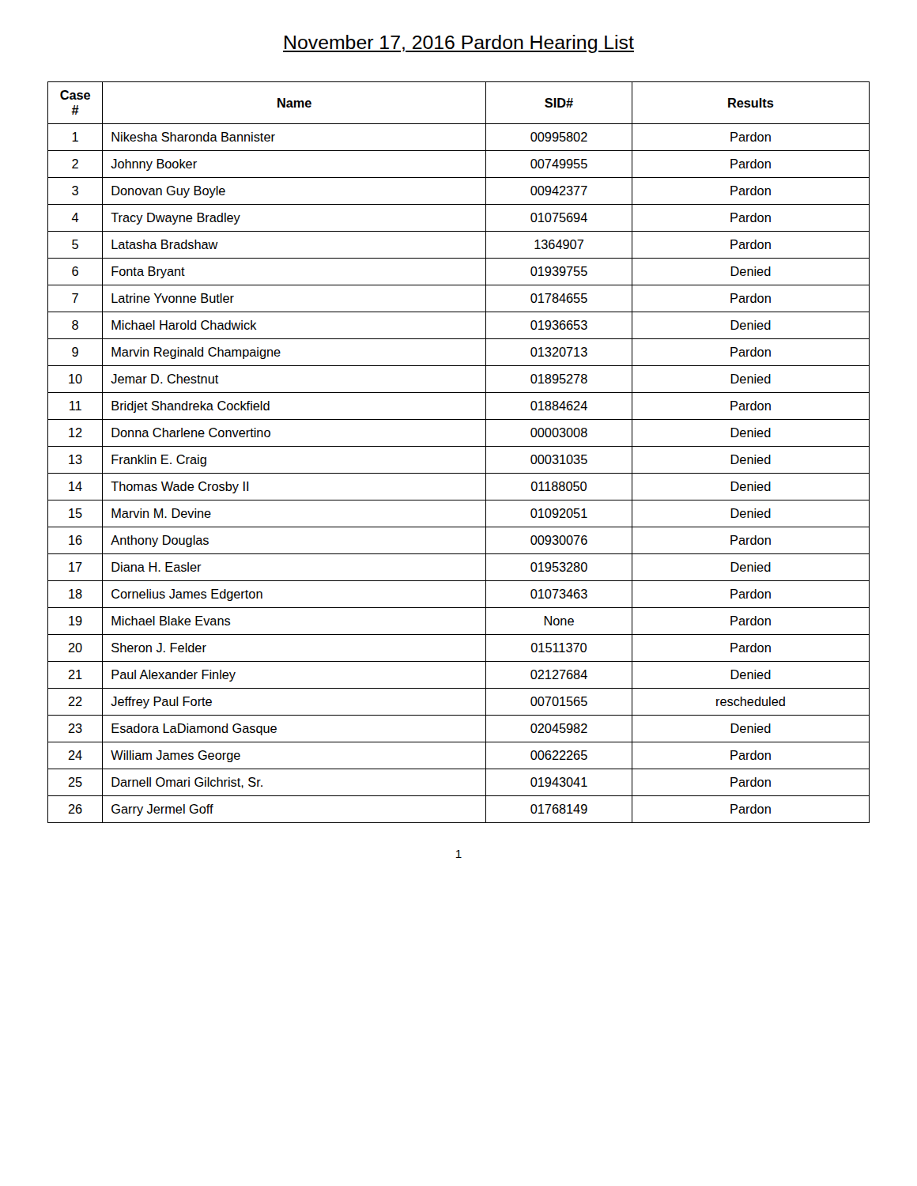November 17, 2016 Pardon Hearing List
| Case # | Name | SID# | Results |
| --- | --- | --- | --- |
| 1 | Nikesha Sharonda Bannister | 00995802 | Pardon |
| 2 | Johnny Booker | 00749955 | Pardon |
| 3 | Donovan Guy Boyle | 00942377 | Pardon |
| 4 | Tracy Dwayne Bradley | 01075694 | Pardon |
| 5 | Latasha Bradshaw | 1364907 | Pardon |
| 6 | Fonta Bryant | 01939755 | Denied |
| 7 | Latrine Yvonne Butler | 01784655 | Pardon |
| 8 | Michael Harold Chadwick | 01936653 | Denied |
| 9 | Marvin Reginald Champaigne | 01320713 | Pardon |
| 10 | Jemar D. Chestnut | 01895278 | Denied |
| 11 | Bridjet Shandreka Cockfield | 01884624 | Pardon |
| 12 | Donna Charlene Convertino | 00003008 | Denied |
| 13 | Franklin E. Craig | 00031035 | Denied |
| 14 | Thomas Wade Crosby II | 01188050 | Denied |
| 15 | Marvin M. Devine | 01092051 | Denied |
| 16 | Anthony Douglas | 00930076 | Pardon |
| 17 | Diana H. Easler | 01953280 | Denied |
| 18 | Cornelius James Edgerton | 01073463 | Pardon |
| 19 | Michael Blake Evans | None | Pardon |
| 20 | Sheron J. Felder | 01511370 | Pardon |
| 21 | Paul Alexander Finley | 02127684 | Denied |
| 22 | Jeffrey Paul Forte | 00701565 | rescheduled |
| 23 | Esadora LaDiamond Gasque | 02045982 | Denied |
| 24 | William James George | 00622265 | Pardon |
| 25 | Darnell Omari Gilchrist, Sr. | 01943041 | Pardon |
| 26 | Garry Jermel Goff | 01768149 | Pardon |
1